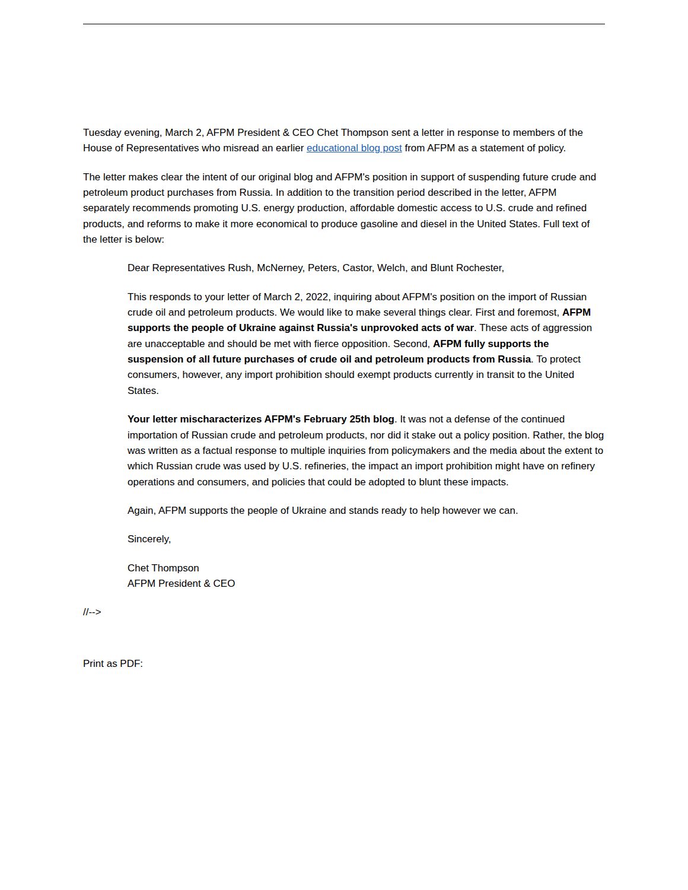Tuesday evening, March 2, AFPM President & CEO Chet Thompson sent a letter in response to members of the House of Representatives who misread an earlier educational blog post from AFPM as a statement of policy.
The letter makes clear the intent of our original blog and AFPM's position in support of suspending future crude and petroleum product purchases from Russia. In addition to the transition period described in the letter, AFPM separately recommends promoting U.S. energy production, affordable domestic access to U.S. crude and refined products, and reforms to make it more economical to produce gasoline and diesel in the United States. Full text of the letter is below:
Dear Representatives Rush, McNerney, Peters, Castor, Welch, and Blunt Rochester,
This responds to your letter of March 2, 2022, inquiring about AFPM's position on the import of Russian crude oil and petroleum products. We would like to make several things clear. First and foremost, AFPM supports the people of Ukraine against Russia's unprovoked acts of war. These acts of aggression are unacceptable and should be met with fierce opposition. Second, AFPM fully supports the suspension of all future purchases of crude oil and petroleum products from Russia. To protect consumers, however, any import prohibition should exempt products currently in transit to the United States.
Your letter mischaracterizes AFPM's February 25th blog. It was not a defense of the continued importation of Russian crude and petroleum products, nor did it stake out a policy position. Rather, the blog was written as a factual response to multiple inquiries from policymakers and the media about the extent to which Russian crude was used by U.S. refineries, the impact an import prohibition might have on refinery operations and consumers, and policies that could be adopted to blunt these impacts.
Again, AFPM supports the people of Ukraine and stands ready to help however we can.
Sincerely,
Chet Thompson AFPM President & CEO
//-->
Print as PDF: